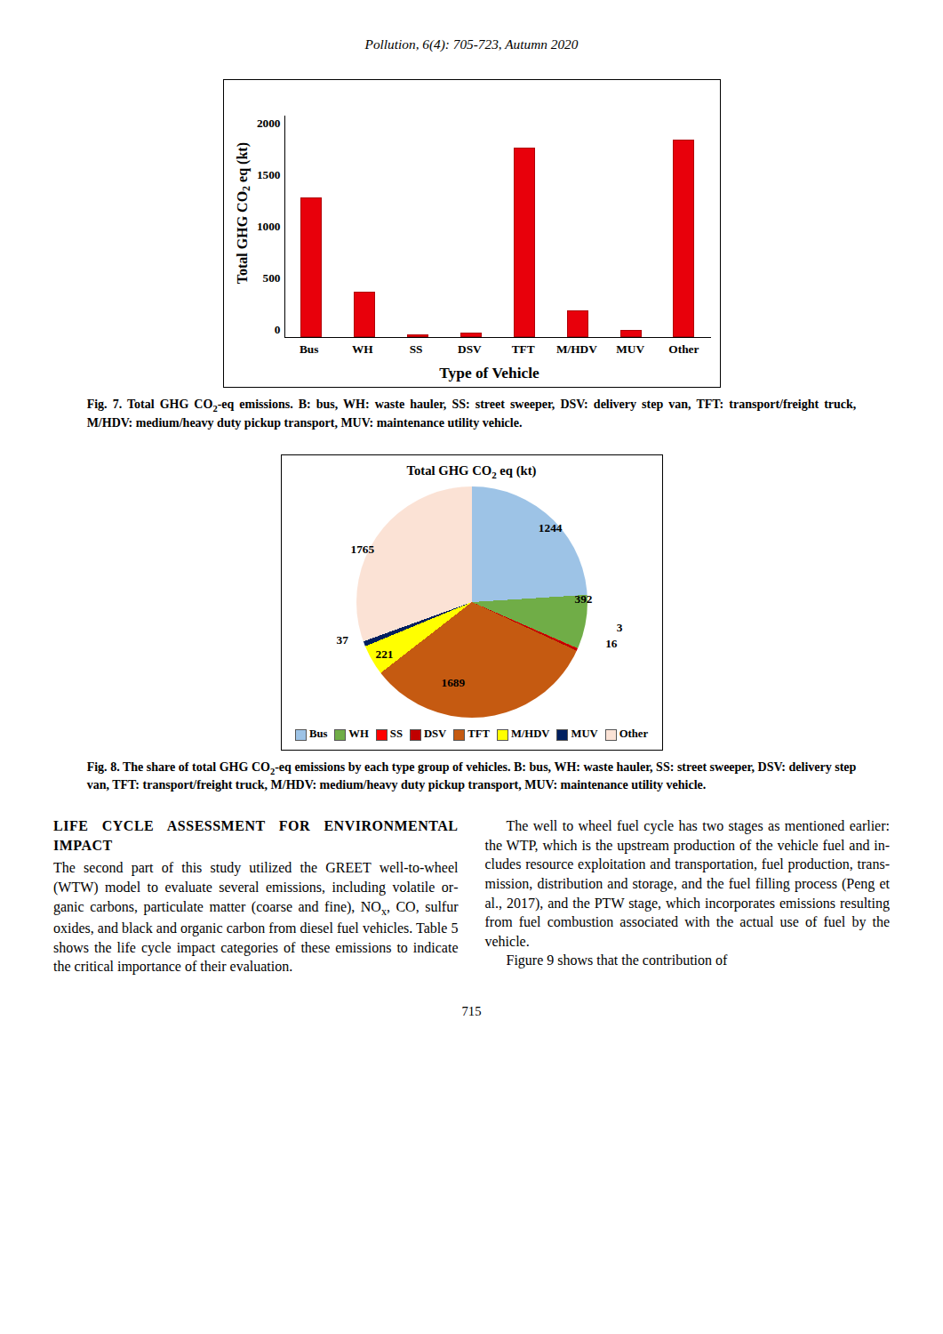Pollution, 6(4): 705-723, Autumn 2020
Total GHG CO2 eq (kt)
2000
1500
1000
500
0
Bus WH SS DSV TFT M/HDV MUV Other
Type of Vehicle
Fig. 7. Total GHG CO2-eq emissions. B: bus, WH: waste hauler, SS: street sweeper, DSV: delivery step van, TFT: transport/freight truck, M/HDV: medium/heavy duty pickup transport, MUV: maintenance utility vehicle.
Total GHG CO2 eq (kt)
1244
392
3
16
1689
221
37
1765
Bus WH SS DSV TFT M/HDV MUV Other
Fig. 8. The share of total GHG CO2-eq emissions by each type group of vehicles. B: bus, WH: waste hauler, SS: street sweeper, DSV: delivery step van, TFT: transport/freight truck, M/HDV: medium/heavy duty pickup transport, MUV: maintenance utility vehicle.
Life Cycle Assessment for Environmental Impact
The second part of this study utilized the GREET well-to-wheel (WTW) model to evaluate several emissions, including volatile organic carbons, particulate matter (coarse and fine), NOx, CO, sulfur oxides, and black and organic carbon from diesel fuel vehicles. Table 5 shows the life cycle impact categories of these emissions to indicate the critical importance of their evaluation.
The well to wheel fuel cycle has two stages as mentioned earlier: the WTP, which is the upstream production of the vehicle fuel and includes resource exploitation and transportation, fuel production, transmission, distribution and storage, and the fuel filling process (Peng et al., 2017), and the PTW stage, which incorporates emissions resulting from fuel combustion associated with the actual use of fuel by the vehicle.
Figure 9 shows that the contribution of
715